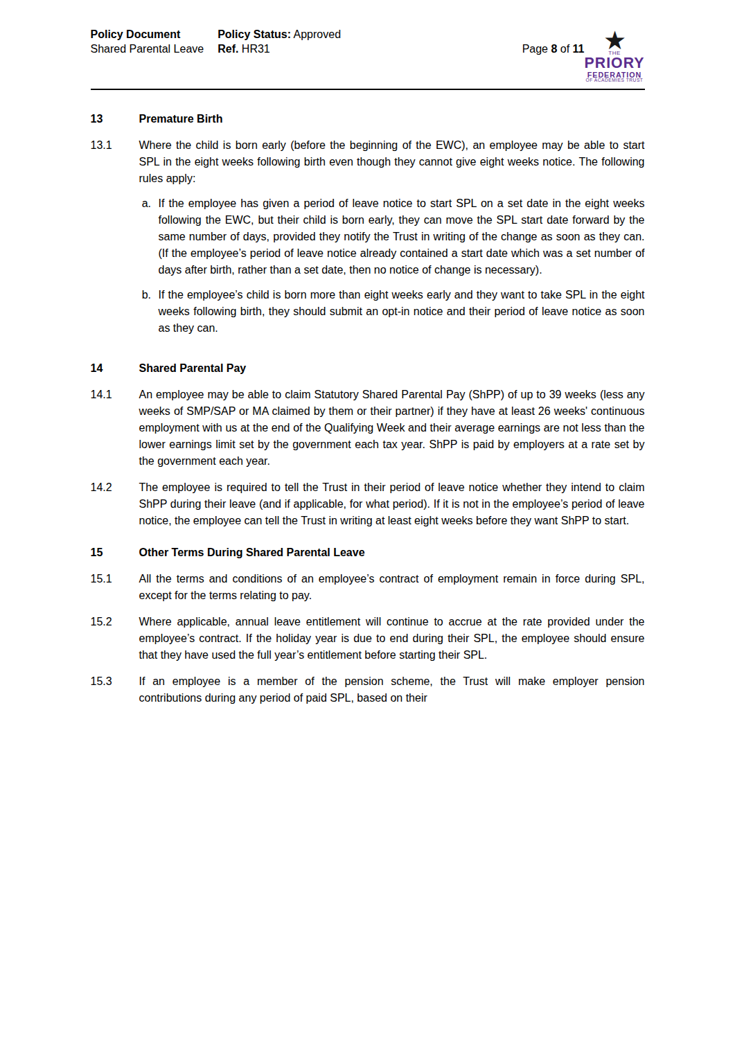Policy Document
Shared Parental Leave
Policy Status: Approved
Ref. HR31
Page 8 of 11
★ THE PRIORY FEDERATION OF ACADEMIES TRUST
13 Premature Birth
13.1 Where the child is born early (before the beginning of the EWC), an employee may be able to start SPL in the eight weeks following birth even though they cannot give eight weeks notice. The following rules apply:
If the employee has given a period of leave notice to start SPL on a set date in the eight weeks following the EWC, but their child is born early, they can move the SPL start date forward by the same number of days, provided they notify the Trust in writing of the change as soon as they can. (If the employee’s period of leave notice already contained a start date which was a set number of days after birth, rather than a set date, then no notice of change is necessary).
If the employee’s child is born more than eight weeks early and they want to take SPL in the eight weeks following birth, they should submit an opt-in notice and their period of leave notice as soon as they can.
14 Shared Parental Pay
14.1 An employee may be able to claim Statutory Shared Parental Pay (ShPP) of up to 39 weeks (less any weeks of SMP/SAP or MA claimed by them or their partner) if they have at least 26 weeks' continuous employment with us at the end of the Qualifying Week and their average earnings are not less than the lower earnings limit set by the government each tax year. ShPP is paid by employers at a rate set by the government each year.
14.2 The employee is required to tell the Trust in their period of leave notice whether they intend to claim ShPP during their leave (and if applicable, for what period). If it is not in the employee’s period of leave notice, the employee can tell the Trust in writing at least eight weeks before they want ShPP to start.
15 Other Terms During Shared Parental Leave
15.1 All the terms and conditions of an employee’s contract of employment remain in force during SPL, except for the terms relating to pay.
15.2 Where applicable, annual leave entitlement will continue to accrue at the rate provided under the employee’s contract. If the holiday year is due to end during their SPL, the employee should ensure that they have used the full year’s entitlement before starting their SPL.
15.3 If an employee is a member of the pension scheme, the Trust will make employer pension contributions during any period of paid SPL, based on their